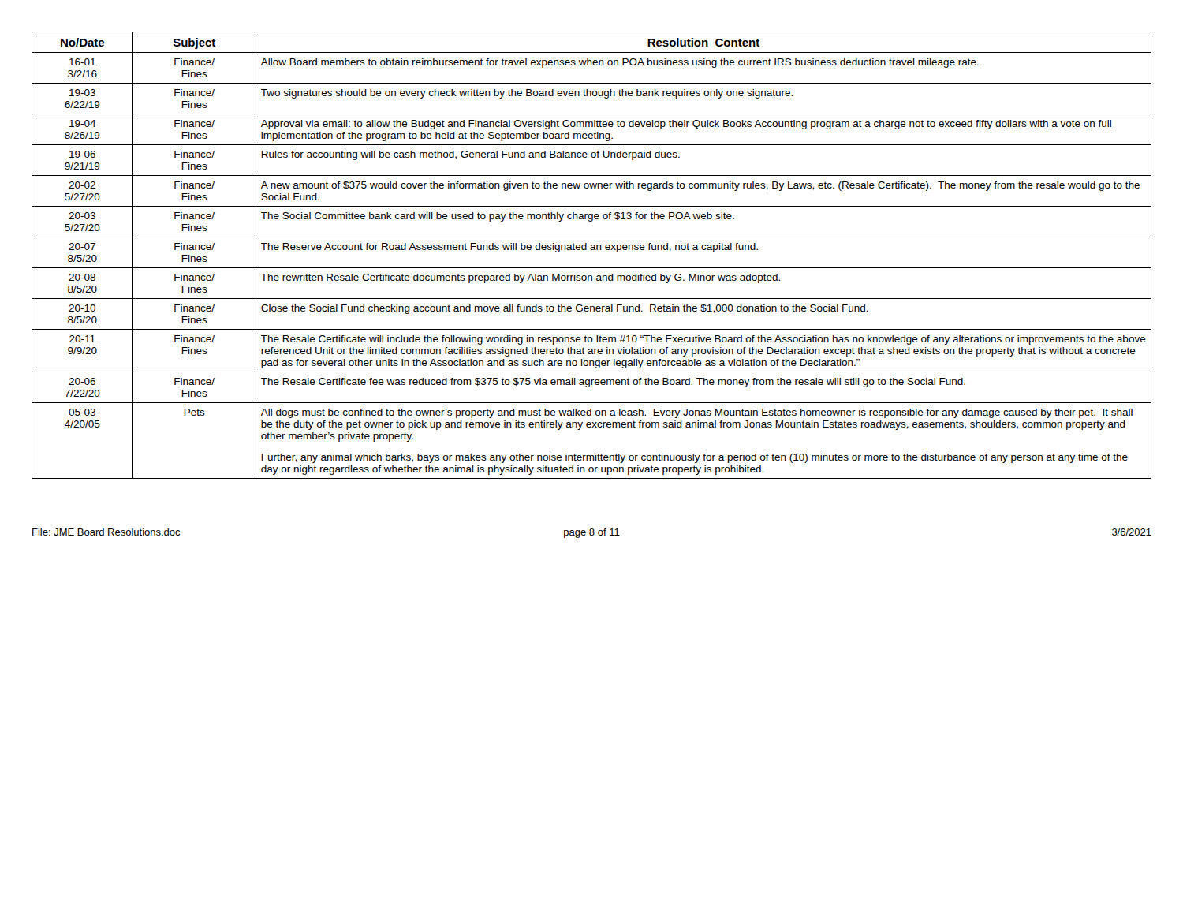| No/Date | Subject | Resolution Content |
| --- | --- | --- |
| 16-01 3/2/16 | Finance/ Fines | Allow Board members to obtain reimbursement for travel expenses when on POA business using the current IRS business deduction travel mileage rate. |
| 19-03 6/22/19 | Finance/ Fines | Two signatures should be on every check written by the Board even though the bank requires only one signature. |
| 19-04 8/26/19 | Finance/ Fines | Approval via email: to allow the Budget and Financial Oversight Committee to develop their Quick Books Accounting program at a charge not to exceed fifty dollars with a vote on full implementation of the program to be held at the September board meeting. |
| 19-06 9/21/19 | Finance/ Fines | Rules for accounting will be cash method, General Fund and Balance of Underpaid dues. |
| 20-02 5/27/20 | Finance/ Fines | A new amount of $375 would cover the information given to the new owner with regards to community rules, By Laws, etc. (Resale Certificate). The money from the resale would go to the Social Fund. |
| 20-03 5/27/20 | Finance/ Fines | The Social Committee bank card will be used to pay the monthly charge of $13 for the POA web site. |
| 20-07 8/5/20 | Finance/ Fines | The Reserve Account for Road Assessment Funds will be designated an expense fund, not a capital fund. |
| 20-08 8/5/20 | Finance/ Fines | The rewritten Resale Certificate documents prepared by Alan Morrison and modified by G. Minor was adopted. |
| 20-10 8/5/20 | Finance/ Fines | Close the Social Fund checking account and move all funds to the General Fund. Retain the $1,000 donation to the Social Fund. |
| 20-11 9/9/20 | Finance/ Fines | The Resale Certificate will include the following wording in response to Item #10 “The Executive Board of the Association has no knowledge of any alterations or improvements to the above referenced Unit or the limited common facilities assigned thereto that are in violation of any provision of the Declaration except that a shed exists on the property that is without a concrete pad as for several other units in the Association and as such are no longer legally enforceable as a violation of the Declaration.” |
| 20-06 7/22/20 | Finance/ Fines | The Resale Certificate fee was reduced from $375 to $75 via email agreement of the Board. The money from the resale will still go to the Social Fund. |
| 05-03 4/20/05 | Pets | All dogs must be confined to the owner’s property and must be walked on a leash. Every Jonas Mountain Estates homeowner is responsible for any damage caused by their pet. It shall be the duty of the pet owner to pick up and remove in its entirely any excrement from said animal from Jonas Mountain Estates roadways, easements, shoulders, common property and other member’s private property. Further, any animal which barks, bays or makes any other noise intermittently or continuously for a period of ten (10) minutes or more to the disturbance of any person at any time of the day or night regardless of whether the animal is physically situated in or upon private property is prohibited. |
File: JME Board Resolutions.doc
page 8 of 11
3/6/2021